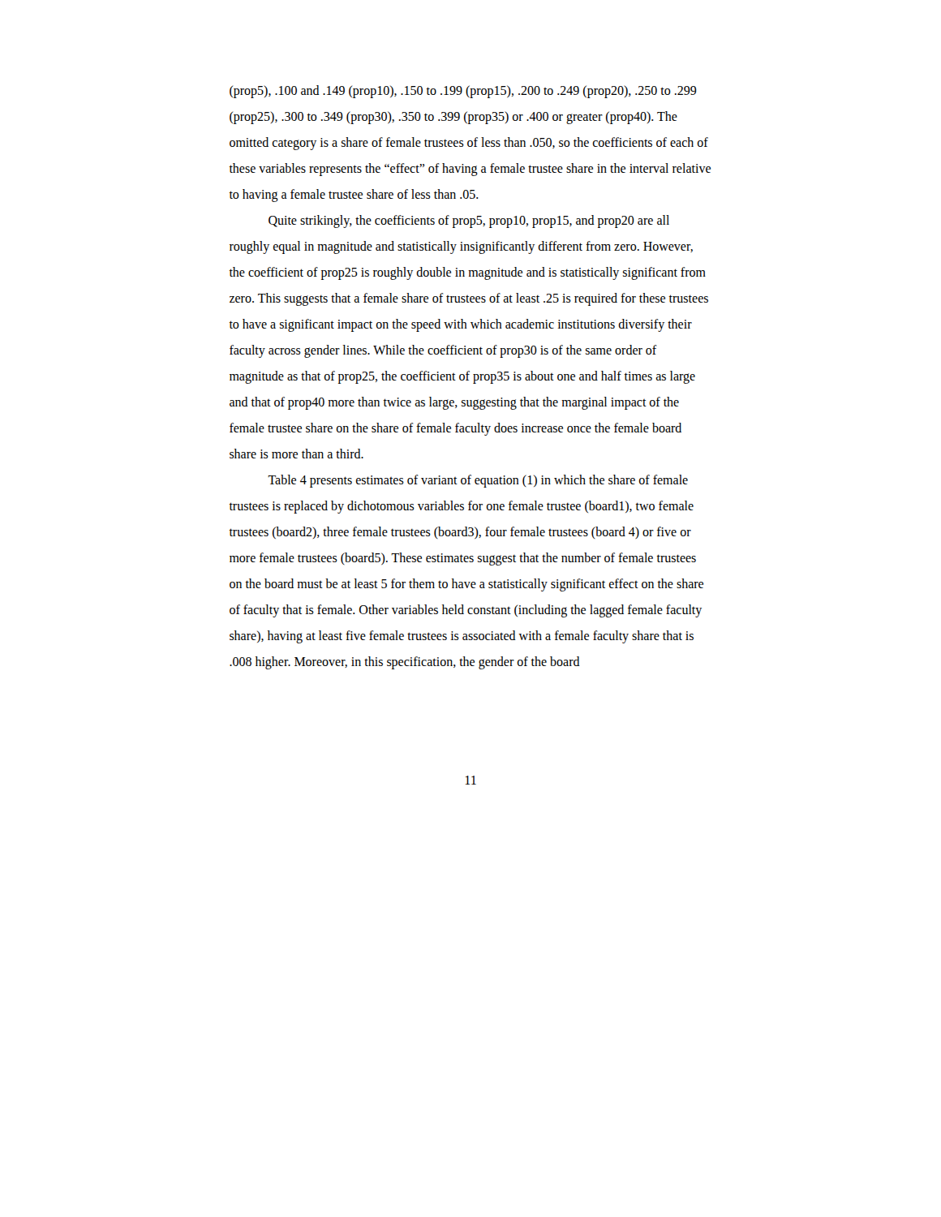(prop5), .100 and .149 (prop10), .150 to .199 (prop15), .200 to .249 (prop20), .250 to .299 (prop25), .300 to .349 (prop30), .350 to .399 (prop35) or .400 or greater (prop40). The omitted category is a share of female trustees of less than .050, so the coefficients of each of these variables represents the “effect” of having a female trustee share in the interval relative to having a female trustee share of less than .05.
Quite strikingly, the coefficients of prop5, prop10, prop15, and prop20 are all roughly equal in magnitude and statistically insignificantly different from zero. However, the coefficient of prop25 is roughly double in magnitude and is statistically significant from zero. This suggests that a female share of trustees of at least .25 is required for these trustees to have a significant impact on the speed with which academic institutions diversify their faculty across gender lines. While the coefficient of prop30 is of the same order of magnitude as that of prop25, the coefficient of prop35 is about one and half times as large and that of prop40 more than twice as large, suggesting that the marginal impact of the female trustee share on the share of female faculty does increase once the female board share is more than a third.
Table 4 presents estimates of variant of equation (1) in which the share of female trustees is replaced by dichotomous variables for one female trustee (board1), two female trustees (board2), three female trustees (board3), four female trustees (board 4) or five or more female trustees (board5). These estimates suggest that the number of female trustees on the board must be at least 5 for them to have a statistically significant effect on the share of faculty that is female. Other variables held constant (including the lagged female faculty share), having at least five female trustees is associated with a female faculty share that is .008 higher. Moreover, in this specification, the gender of the board
11